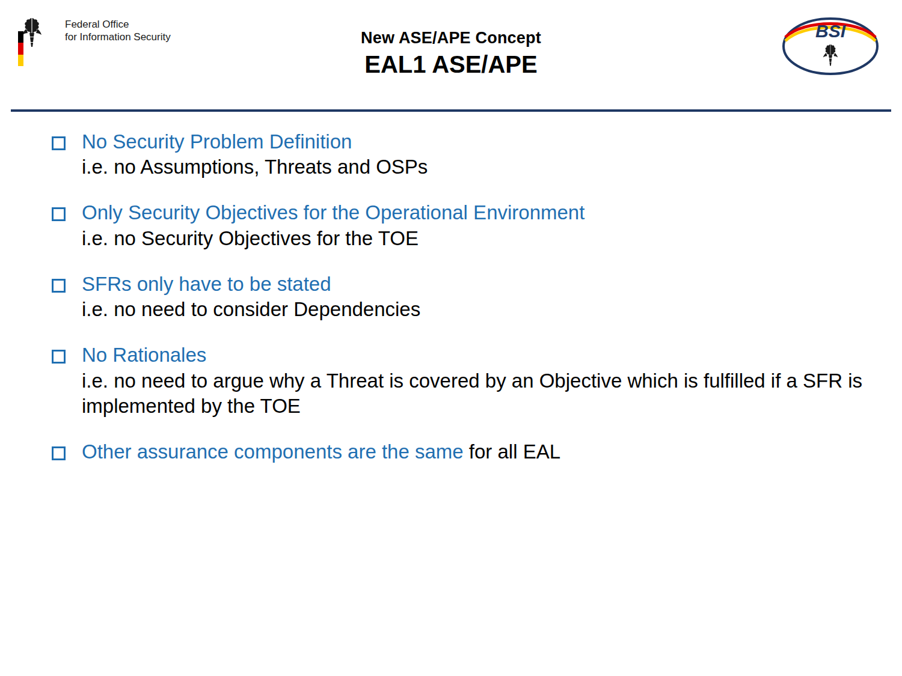Federal Office
for Information Security
New ASE/APE Concept
EAL1 ASE/APE
BSI
No Security Problem Definition i.e. no Assumptions, Threats and OSPs
Only Security Objectives for the Operational Environment i.e. no Security Objectives for the TOE
SFRs only have to be stated i.e. no need to consider Dependencies
No Rationales i.e. no need to argue why a Threat is covered by an Objective which is fulfilled if a SFR is implemented by the TOE
Other assurance components are the same for all EAL